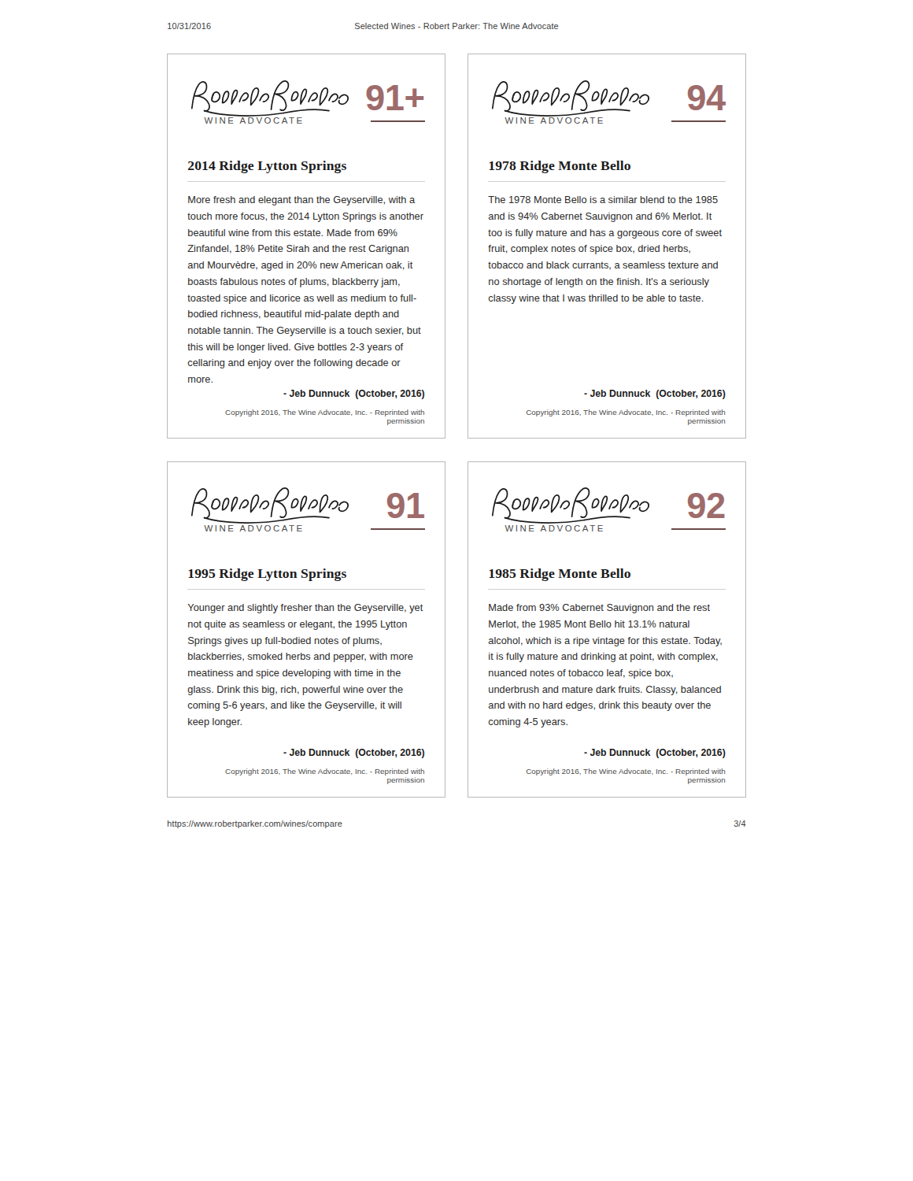10/31/2016
Selected Wines - Robert Parker: The Wine Advocate
WINE ADVOCATE
91+
2014 Ridge Lytton Springs
More fresh and elegant than the Geyserville, with a touch more focus, the 2014 Lytton Springs is another beautiful wine from this estate. Made from 69% Zinfandel, 18% Petite Sirah and the rest Carignan and Mourvèdre, aged in 20% new American oak, it boasts fabulous notes of plums, blackberry jam, toasted spice and licorice as well as medium to full-bodied richness, beautiful mid-palate depth and notable tannin. The Geyserville is a touch sexier, but this will be longer lived. Give bottles 2-3 years of cellaring and enjoy over the following decade or more.
- Jeb Dunnuck (October, 2016)
Copyright 2016, The Wine Advocate, Inc. - Reprinted with permission
WINE ADVOCATE
94
1978 Ridge Monte Bello
The 1978 Monte Bello is a similar blend to the 1985 and is 94% Cabernet Sauvignon and 6% Merlot. It too is fully mature and has a gorgeous core of sweet fruit, complex notes of spice box, dried herbs, tobacco and black currants, a seamless texture and no shortage of length on the finish. It's a seriously classy wine that I was thrilled to be able to taste.
- Jeb Dunnuck (October, 2016)
Copyright 2016, The Wine Advocate, Inc. - Reprinted with permission
WINE ADVOCATE
91
1995 Ridge Lytton Springs
Younger and slightly fresher than the Geyserville, yet not quite as seamless or elegant, the 1995 Lytton Springs gives up full-bodied notes of plums, blackberries, smoked herbs and pepper, with more meatiness and spice developing with time in the glass. Drink this big, rich, powerful wine over the coming 5-6 years, and like the Geyserville, it will keep longer.
- Jeb Dunnuck (October, 2016)
Copyright 2016, The Wine Advocate, Inc. - Reprinted with permission
WINE ADVOCATE
92
1985 Ridge Monte Bello
Made from 93% Cabernet Sauvignon and the rest Merlot, the 1985 Mont Bello hit 13.1% natural alcohol, which is a ripe vintage for this estate. Today, it is fully mature and drinking at point, with complex, nuanced notes of tobacco leaf, spice box, underbrush and mature dark fruits. Classy, balanced and with no hard edges, drink this beauty over the coming 4-5 years.
- Jeb Dunnuck (October, 2016)
Copyright 2016, The Wine Advocate, Inc. - Reprinted with permission
https://www.robertparker.com/wines/compare
3/4